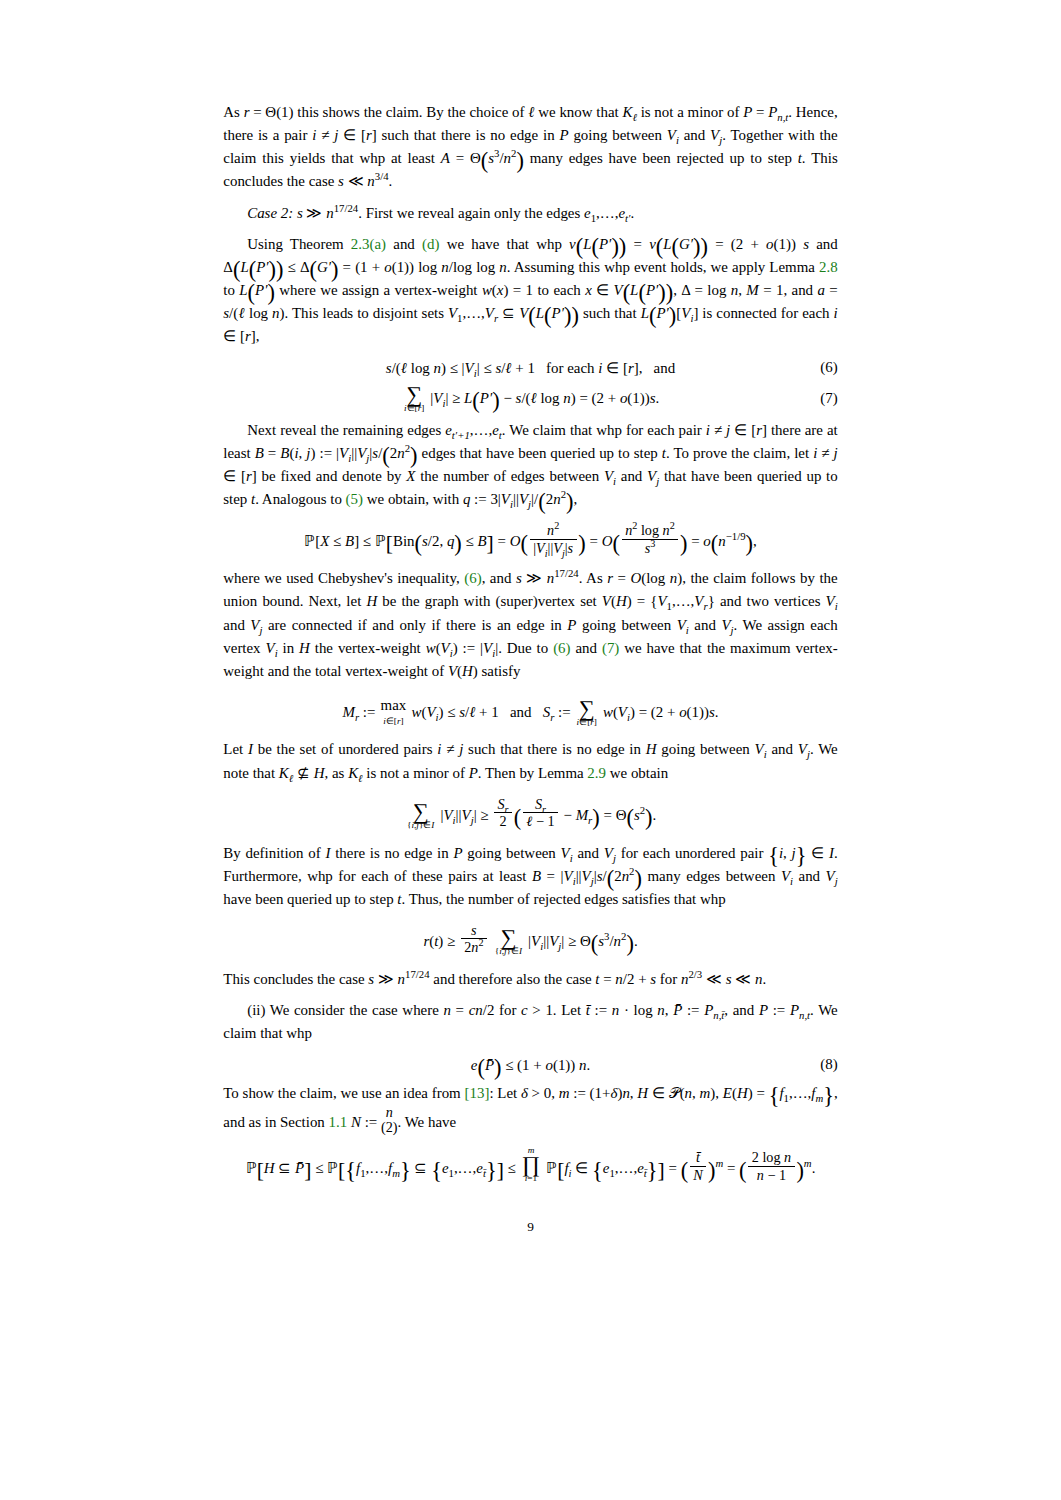As r = Θ(1) this shows the claim. By the choice of ℓ we know that Kℓ is not a minor of P = Pn,t. Hence, there is a pair i ≠ j ∈ [r] such that there is no edge in P going between Vi and Vj. Together with the claim this yields that whp at least A = Θ(s3/n2) many edges have been rejected up to step t. This concludes the case s ≪ n3/4.
Case 2: s ≫ n17/24. First we reveal again only the edges e1,…,et′.
Using Theorem 2.3(a) and (d) we have that whp v(L(P′)) = v(L(G′)) = (2 + o(1)) s and Δ(L(P′)) ≤ Δ(G′) = (1 + o(1)) log n/log log n. Assuming this whp event holds, we apply Lemma 2.8 to L(P′) where we assign a vertex-weight w(x) = 1 to each x ∈ V(L(P′)), Δ = log n, M = 1, and a = s/(ℓ log n). This leads to disjoint sets V1,…,Vr ⊆ V(L(P′)) such that L(P′)[Vi] is connected for each i ∈ [r],
s/(ℓ log n) ≤ |Vi| ≤ s/ℓ + 1 for each i ∈ [r], and (6)
∑i∈[r] |Vi| ≥ L(P′) − s/(ℓ log n) = (2 + o(1))s. (7)
Next reveal the remaining edges et′+1,…,et. We claim that whp for each pair i ≠ j ∈ [r] there are at least B = B(i, j) := |Vi||Vj|s/(2n2) edges that have been queried up to step t. To prove the claim, let i ≠ j ∈ [r] be fixed and denote by X the number of edges between Vi and Vj that have been queried up to step t. Analogous to (5) we obtain, with q := 3|Vi||Vj|/(2n2),
ℙ[X ≤ B] ≤ ℙ[Bin(s/2, q) ≤ B] = O(n2|Vi||Vj|s) = O(n2 log n2 s3) = o(n−1/9),
where we used Chebyshev's inequality, (6), and s ≫ n17/24. As r = O(log n), the claim follows by the union bound. Next, let H be the graph with (super)vertex set V(H) = {V1,…,Vr} and two vertices Vi and Vj are connected if and only if there is an edge in P going between Vi and Vj. We assign each vertex Vi in H the vertex-weight w(Vi) := |Vi|. Due to (6) and (7) we have that the maximum vertex-weight and the total vertex-weight of V(H) satisfy
Mr := max i∈[r] w(Vi) ≤ s/ℓ + 1 and Sr := ∑i∈[r] w(Vi) = (2 + o(1))s.
Let I be the set of unordered pairs i ≠ j such that there is no edge in H going between Vi and Vj. We note that Kℓ ⊈ H, as Kℓ is not a minor of P. Then by Lemma 2.9 we obtain
∑{i,j}∈I |Vi||Vj| ≥ Sr 2(Sr ℓ − 1 − Mr) = Θ(s2).
By definition of I there is no edge in P going between Vi and Vj for each unordered pair {i, j} ∈ I. Furthermore, whp for each of these pairs at least B = |Vi||Vj|s/(2n2) many edges between Vi and Vj have been queried up to step t. Thus, the number of rejected edges satisfies that whp
r(t) ≥ s 2n2 ∑{i,j}∈I |Vi||Vj| ≥ Θ(s3/n2).
This concludes the case s ≫ n17/24 and therefore also the case t = n/2 + s for n2/3 ≪ s ≪ n.
(ii) We consider the case where n = cn/2 for c > 1. Let t̄ := n · log n, P̄ := Pn,t̄, and P := Pn,t. We claim that whp
e(P̄) ≤ (1 + o(1)) n. (8)
To show the claim, we use an idea from [13]: Let δ > 0, m := (1+δ)n, H ∈ 𝒫(n, m), E(H) = {f1,…,fm}, and as in Section 1.1 N := (n 2). We have
ℙ[H ⊆ P̄] ≤ ℙ[{f1,…,fm} ⊆ {e1,…,et̄}] ≤ m∏i=1 ℙ[fi ∈ {e1,…,et̄}] = (t̄N)m = (2 log n n − 1)m.
9